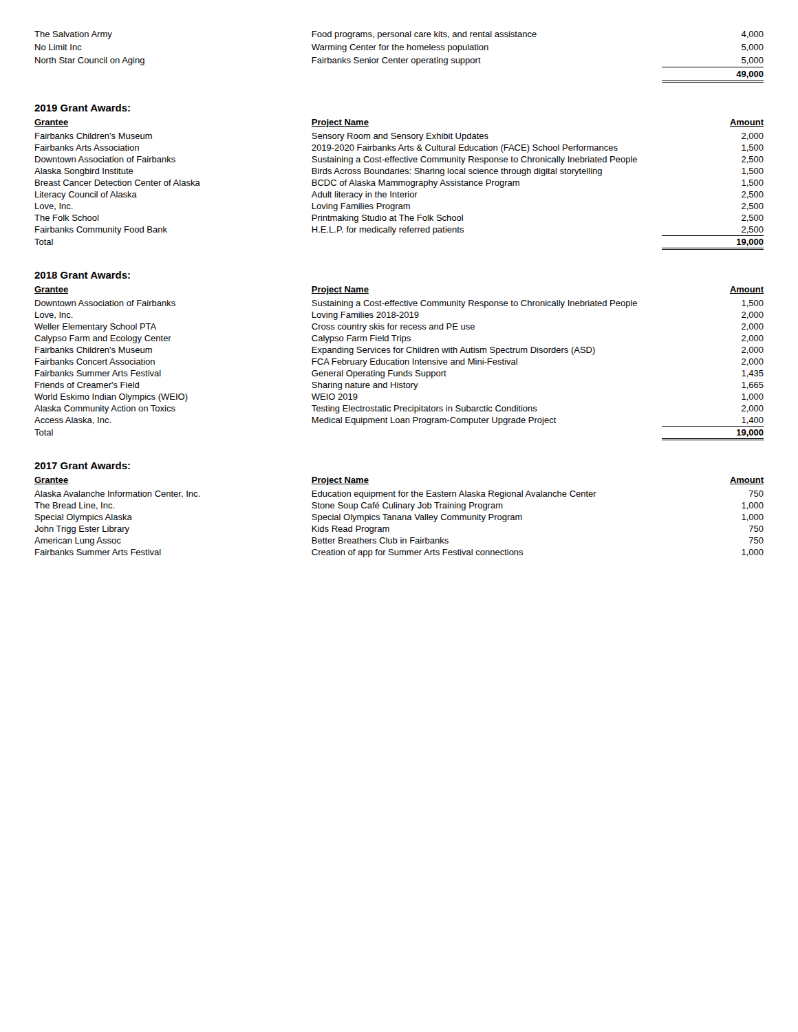| The Salvation Army | Food programs, personal care kits, and rental assistance | 4,000 |
| No Limit Inc | Warming Center for the homeless population | 5,000 |
| North Star Council on Aging | Fairbanks Senior Center operating support | 5,000 |
| | | 49,000 |
2019 Grant Awards:
| Grantee | Project Name | Amount |
| Fairbanks Children's Museum | Sensory Room and Sensory Exhibit Updates | 2,000 |
| Fairbanks Arts Association | 2019-2020 Fairbanks Arts & Cultural Education (FACE) School Performances | 1,500 |
| Downtown Association of Fairbanks | Sustaining a Cost-effective Community Response to Chronically Inebriated People | 2,500 |
| Alaska Songbird Institute | Birds Across Boundaries: Sharing local science through digital storytelling | 1,500 |
| Breast Cancer Detection Center of Alaska | BCDC of Alaska Mammography Assistance Program | 1,500 |
| Literacy Council of Alaska | Adult literacy in the Interior | 2,500 |
| Love, Inc. | Loving Families Program | 2,500 |
| The Folk School | Printmaking Studio at The Folk School | 2,500 |
| Fairbanks Community Food Bank | H.E.L.P. for medically referred patients | 2,500 |
| Total | | 19,000 |
2018 Grant Awards:
| Grantee | Project Name | Amount |
| Downtown Association of Fairbanks | Sustaining a Cost-effective Community Response to Chronically Inebriated People | 1,500 |
| Love, Inc. | Loving Families 2018-2019 | 2,000 |
| Weller Elementary School PTA | Cross country skis for recess and PE use | 2,000 |
| Calypso Farm and Ecology Center | Calypso Farm Field Trips | 2,000 |
| Fairbanks Children's Museum | Expanding Services for Children with Autism Spectrum Disorders (ASD) | 2,000 |
| Fairbanks Concert Association | FCA February Education Intensive and Mini-Festival | 2,000 |
| Fairbanks Summer Arts Festival | General Operating Funds Support | 1,435 |
| Friends of Creamer's Field | Sharing nature and History | 1,665 |
| World Eskimo Indian Olympics (WEIO) | WEIO 2019 | 1,000 |
| Alaska Community Action on Toxics | Testing Electrostatic Precipitators in Subarctic Conditions | 2,000 |
| Access Alaska, Inc. | Medical Equipment Loan Program-Computer Upgrade Project | 1,400 |
| Total | | 19,000 |
2017 Grant Awards:
| Grantee | Project Name | Amount |
| Alaska Avalanche Information Center, Inc. | Education equipment for the Eastern Alaska Regional Avalanche Center | 750 |
| The Bread Line, Inc. | Stone Soup Café Culinary Job Training Program | 1,000 |
| Special Olympics Alaska | Special Olympics Tanana Valley Community Program | 1,000 |
| John Trigg Ester Library | Kids Read Program | 750 |
| American Lung Assoc | Better Breathers Club in Fairbanks | 750 |
| Fairbanks Summer Arts Festival | Creation of app for Summer Arts Festival connections | 1,000 |